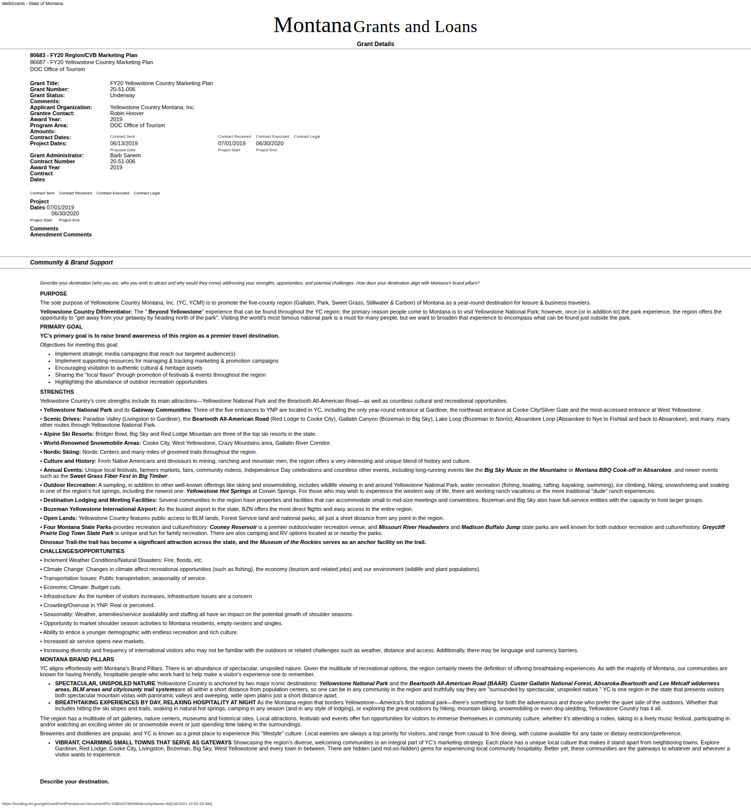WebGrants - State of Montana
Montana Grants and Loans
Grant Details
80683 - FY20 Region/CVB Marketing Plan
86687 - FY20 Yellowstone Country Marketing Plan
DOC Office of Tourism
| Grant Title: | FY20 Yellowstone Country Marketing Plan | | | | |
| Grant Number: | 20-51-006 | | | | |
| Grant Status: | Underway | | | | |
| Comments: | | | | | |
| Applicant Organization: | Yellowstone Country Montana, Inc. | | | | |
| Grantee Contact: | Robin Hoover | | | | |
| Award Year: | 2019 | | | | |
| Program Area: | DOC Office of Tourism | | | | |
| Amounts: | | | | | |
| Contract Dates: | Contract Sent | Contract Received | Contract Executed | Contract Legal | |
| Project Dates: | 06/13/2019 Proposal Date | 07/01/2019 Project Start | 06/30/2020 Project End | | |
| Grant Administrator: | Barb Sanem | | | | |
| Contract Number | 20-51-006 | | | | |
| Award Year | 2019 | | | | |
| Contract Dates | | | | | |
Contract Sent Contract Received Contract Executed Contract Legal
Project
Dates 07/01/2019
06/30/2020
Project Start Project End
Comments
Amendment Comments
Community & Brand Support
Describe your destination (who you are, who you wish to attract and why would they come) addressing your strengths, opportunities, and potential challenges. How does your destination align with Montana's brand pillars?
PURPOSE
The sole purpose of Yellowstone Country Montana, Inc. (YC, YCMI) is to promote the five-county region (Gallatin, Park, Sweet Grass, Stillwater & Carbon) of Montana as a year-round destination for leisure & business travelers.
Yellowstone Country Differentiator: The " Beyond Yellowstone" experience that can be found throughout the YC region; the primary reason people come to Montana is to visit Yellowstone National Park; however, once (or in addition to) the park experience, the region offers the opportunity to "get away from your getaway by heading north of the park". Visiting the world's most famous national park is a must for many people, but we want to broaden that experience to encompass what can be found just outside the park.
PRIMARY GOAL
YC's primary goal is to raise brand awareness of this region as a premier travel destination.
Objectives for meeting this goal:
Implement strategic media campaigns that reach our targeted audience(s)
Implement supporting resources for managing & tracking marketing & promotion campaigns
Encouraging visitation to authentic cultural & heritage assets
Sharing the "local flavor" through promotion of festivals & events throughout the region
Highlighting the abundance of outdoor recreation opportunities
STRENGTHS
Yellowstone Country's core strengths include its main attractions—Yellowstone National Park and the Beartooth All-American Road—as well as countless cultural and recreational opportunities.
• Yellowstone National Park and its Gateway Communities: Three of the five entrances to YNP are located in YC, including the only year-round entrance at Gardiner, the northeast entrance at Cooke City/Silver Gate and the most-accessed entrance at West Yellowstone.
• Scenic Drives: Paradise Valley (Livingston to Gardiner), the Beartooth All-American Road (Red Lodge to Cooke City), Gallatin Canyon (Bozeman to Big Sky), Lake Loop (Bozeman to Norris), Absarokee Loop (Absarokee to Nye to Fishtail and back to Absarokee), and many, many other routes through Yellowstone National Park.
• Alpine Ski Resorts: Bridger Bowl, Big Sky and Red Lodge Mountain are three of the top ski resorts in the state.
• World-Renowned Snowmobile Areas: Cooke City, West Yellowstone, Crazy Mountains area, Gallatin River Corridor.
• Nordic Skiing: Nordic Centers and many miles of groomed trails throughout the region.
• Culture and History: From Native Americans and dinosaurs to mining, ranching and mountain men, the region offers a very interesting and unique blend of history and culture.
• Annual Events: Unique local festivals, farmers markets, fairs, community rodeos, Independence Day celebrations and countless other events, including long-running events like the Big Sky Music in the Mountains or Montana BBQ Cook-off in Absarokee, and newer events such as the Sweet Grass Fiber Fest in Big Timber.
• Outdoor Recreation: A sampling, in addition to other well-known offerings like skiing and snowmobiling, includes wildlife viewing in and around Yellowstone National Park, water recreation (fishing, boating, rafting, kayaking, swimming), ice climbing, hiking, snowshoeing and soaking in one of the region's hot springs, including the newest one: Yellowstone Hot Springs at Corwin Springs. For those who may wish to experience the western way of life, there are working ranch vacations or the more traditional "dude" ranch experiences.
• Destination Lodging and Meeting Facilities: Several communities in the region have properties and facilities that can accommodate small to mid-size meetings and conventions. Bozeman and Big Sky also have full-service entities with the capacity to host larger groups.
• Bozeman Yellowstone International Airport: As the busiest airport in the state, BZN offers the most direct flights and easy access to the entire region.
• Open Lands: Yellowstone Country features public access to BLM lands, Forest Service land and national parks, all just a short distance from any point in the region.
• Four Montana State Parks-provides recreation and culture/history: Cooney Reservoir is a premier outdoor/water recreation venue, and Missouri River Headwaters and Madison Buffalo Jump state parks are well known for both outdoor recreation and culture/history. Greycliff Prairie Dog Town State Park is unique and fun for family recreation. There are also camping and RV options located at or nearby the parks.
Dinosaur Trail-the trail has become a significant attraction across the state, and the Museum of the Rockies serves as an anchor facility on the trail.
CHALLENGES/OPPORTUNITIES
• Inclement Weather Conditions/Natural Disasters: Fire, floods, etc.
• Climate Change: Changes in climate affect recreational opportunities (such as fishing), the economy (tourism and related jobs) and our environment (wildlife and plant populations).
• Transportation Issues: Public transportation, seasonality of service.
• Economic Climate: Budget cuts.
• Infrastructure: As the number of visitors increases, infrastructure issues are a concern
• Crowding/Overuse in YNP. Real or perceived.
• Seasonality: Weather, amenities/service availability and staffing all have an impact on the potential growth of shoulder seasons.
• Opportunity to market shoulder season activities to Montana residents, empty-nesters and singles.
• Ability to entice a younger demographic with endless recreation and rich culture.
• Increased air service opens new markets.
• Increasing diversity and frequency of international visitors who may not be familiar with the outdoors or related challenges such as weather, distance and access. Additionally, there may be language and currency barriers.
MONTANA BRAND PILLARS
YC aligns effortlessly with Montana's Brand Pillars. There is an abundance of spectacular, unspoiled nature. Given the multitude of recreational options, the region certainly meets the definition of offering breathtaking experiences. As with the majority of Montana, our communities are known for having friendly, hospitable people who work hard to help make a visitor's experience one to remember.
SPECTACULAR, UNSPOILED NATURE Yellowstone Country is anchored by two major iconic destinations: Yellowstone National Park and the Beartooth All-American Road (BAAR). Custer Gallatin National Forest, Absaroka-Beartooth and Lee Metcalf wilderness areas, BLM areas and city/county trail systemsare all within a short distance from population centers, so one can be in any community in the region and truthfully say they are "surrounded by spectacular, unspoiled nature." YC is one region in the state that presents visitors both spectacular mountain vistas with panoramic valleys and sweeping, wide open plains just a short distance apart.
BREATHTAKING EXPERIENCES BY DAY, RELAXING HOSPITALITY AT NIGHT As the Montana region that borders Yellowstone—America's first national park—there's something for both the adventurous and those who prefer the quiet side of the outdoors. Whether that includes hitting the ski slopes and trails, soaking in natural hot springs, camping in any season (and in any style of lodging), or exploring the great outdoors by hiking, mountain biking, snowmobiling or even dog-sledding, Yellowstone Country has it all.
The region has a multitude of art galleries, nature centers, museums and historical sites. Local attractions, festivals and events offer fun opportunities for visitors to immerse themselves in community culture, whether it's attending a rodeo, taking in a lively music festival, participating in and/or watching an exciting winter ski or snowmobile event or just spending time taking in the surroundings.
Breweries and distilleries are popular, and YC is known as a great place to experience this "lifestyle" culture. Local eateries are always a top priority for visitors, and range from casual to fine dining, with cuisine available for any taste or dietary restriction/preference.
VIBRANT, CHARMING SMALL TOWNS THAT SERVE AS GATEWAYS Showcasing the region's diverse, welcoming communities is an integral part of YC's marketing strategy. Each place has a unique local culture that makes it stand apart from neighboring towns. Explore Gardiner, Red Lodge, Cooke City, Livingston, Bozeman, Big Sky, West Yellowstone and every town in between. There are hidden (and not-so-hidden) gems for experiencing local community hospitality. Better yet, these communities are the gateways to whatever and wherever a visitor wants to experience.
Describe your destination.
https://funding.mt.gov/getGrantPrintPreview.do?documentPk=1560437893984&compName=All[1/8/2021 10:52:25 AM]